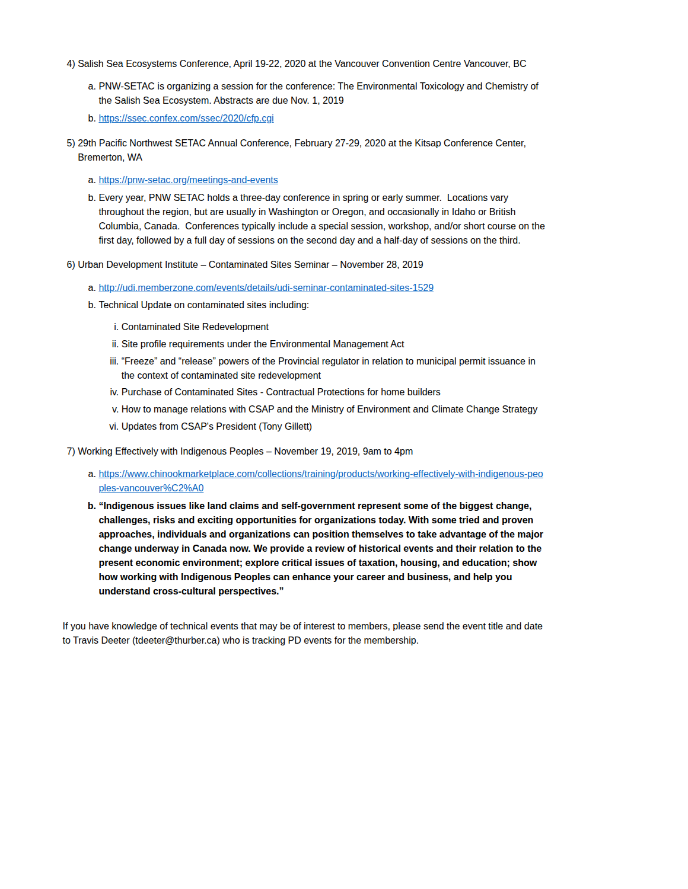Salish Sea Ecosystems Conference, April 19-22, 2020 at the Vancouver Convention Centre Vancouver, BC
PNW-SETAC is organizing a session for the conference: The Environmental Toxicology and Chemistry of the Salish Sea Ecosystem. Abstracts are due Nov. 1, 2019
https://ssec.confex.com/ssec/2020/cfp.cgi
29th Pacific Northwest SETAC Annual Conference, February 27-29, 2020 at the Kitsap Conference Center, Bremerton, WA
https://pnw-setac.org/meetings-and-events
Every year, PNW SETAC holds a three-day conference in spring or early summer. Locations vary throughout the region, but are usually in Washington or Oregon, and occasionally in Idaho or British Columbia, Canada. Conferences typically include a special session, workshop, and/or short course on the first day, followed by a full day of sessions on the second day and a half-day of sessions on the third.
Urban Development Institute – Contaminated Sites Seminar – November 28, 2019
http://udi.memberzone.com/events/details/udi-seminar-contaminated-sites-1529
Technical Update on contaminated sites including:
Contaminated Site Redevelopment
Site profile requirements under the Environmental Management Act
“Freeze” and “release” powers of the Provincial regulator in relation to municipal permit issuance in the context of contaminated site redevelopment
Purchase of Contaminated Sites - Contractual Protections for home builders
How to manage relations with CSAP and the Ministry of Environment and Climate Change Strategy
Updates from CSAP's President (Tony Gillett)
Working Effectively with Indigenous Peoples – November 19, 2019, 9am to 4pm
https://www.chinookmarketplace.com/collections/training/products/working-effectively-with-indigenous-peoples-vancouver%C2%A0
“Indigenous issues like land claims and self-government represent some of the biggest change, challenges, risks and exciting opportunities for organizations today. With some tried and proven approaches, individuals and organizations can position themselves to take advantage of the major change underway in Canada now. We provide a review of historical events and their relation to the present economic environment; explore critical issues of taxation, housing, and education; show how working with Indigenous Peoples can enhance your career and business, and help you understand cross-cultural perspectives.”
If you have knowledge of technical events that may be of interest to members, please send the event title and date to Travis Deeter (tdeeter@thurber.ca) who is tracking PD events for the membership.